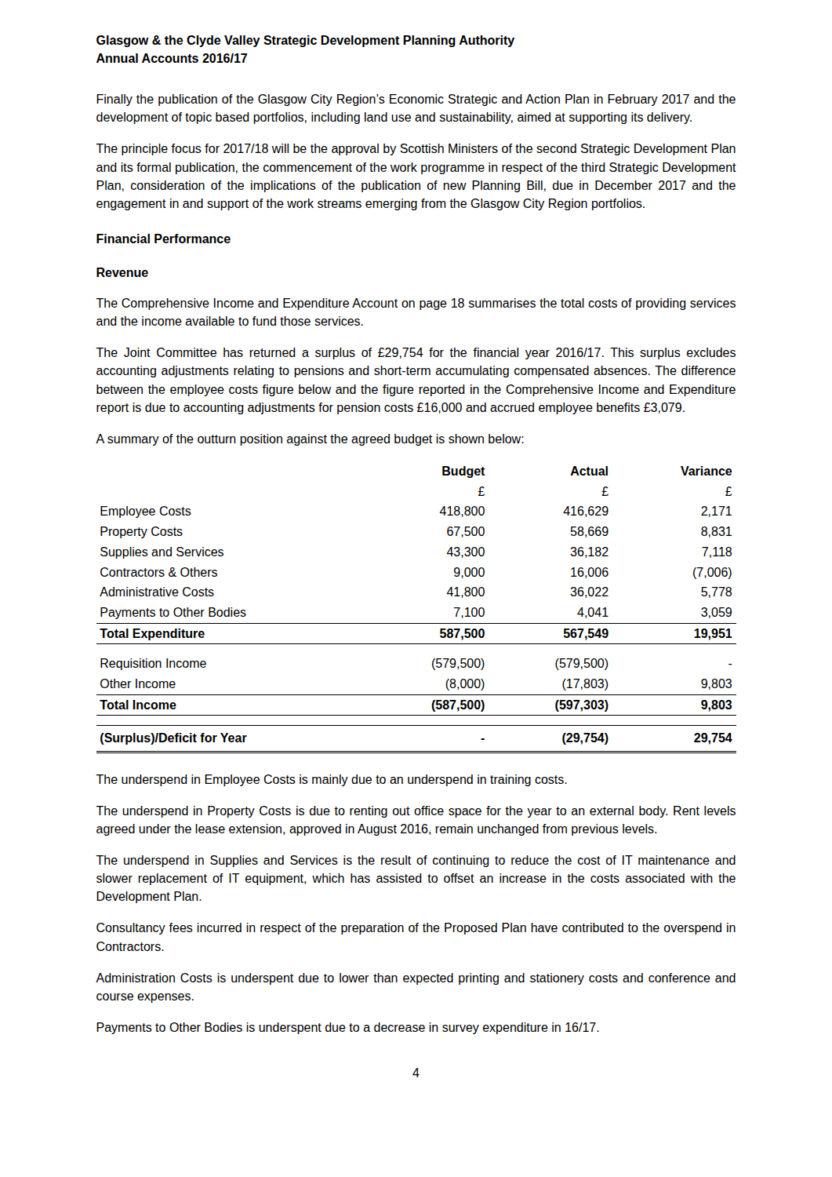Glasgow & the Clyde Valley Strategic Development Planning Authority
Annual Accounts 2016/17
Finally the publication of the Glasgow City Region’s Economic Strategic and Action Plan in February 2017 and the development of topic based portfolios, including land use and sustainability, aimed at supporting its delivery.
The principle focus for 2017/18 will be the approval by Scottish Ministers of the second Strategic Development Plan and its formal publication, the commencement of the work programme in respect of the third Strategic Development Plan, consideration of the implications of the publication of new Planning Bill, due in December 2017 and the engagement in and support of the work streams emerging from the Glasgow City Region portfolios.
Financial Performance
Revenue
The Comprehensive Income and Expenditure Account on page 18 summarises the total costs of providing services and the income available to fund those services.
The Joint Committee has returned a surplus of £29,754 for the financial year 2016/17. This surplus excludes accounting adjustments relating to pensions and short-term accumulating compensated absences. The difference between the employee costs figure below and the figure reported in the Comprehensive Income and Expenditure report is due to accounting adjustments for pension costs £16,000 and accrued employee benefits £3,079.
A summary of the outturn position against the agreed budget is shown below:
| | Budget | Actual | Variance |
| --- | --- | --- | --- |
| | £ | £ | £ |
| Employee Costs | 418,800 | 416,629 | 2,171 |
| Property Costs | 67,500 | 58,669 | 8,831 |
| Supplies and Services | 43,300 | 36,182 | 7,118 |
| Contractors & Others | 9,000 | 16,006 | (7,006) |
| Administrative Costs | 41,800 | 36,022 | 5,778 |
| Payments to Other Bodies | 7,100 | 4,041 | 3,059 |
| Total Expenditure | 587,500 | 567,549 | 19,951 |
| Requisition Income | (579,500) | (579,500) | - |
| Other Income | (8,000) | (17,803) | 9,803 |
| Total Income | (587,500) | (597,303) | 9,803 |
| (Surplus)/Deficit for Year | - | (29,754) | 29,754 |
The underspend in Employee Costs is mainly due to an underspend in training costs.
The underspend in Property Costs is due to renting out office space for the year to an external body. Rent levels agreed under the lease extension, approved in August 2016, remain unchanged from previous levels.
The underspend in Supplies and Services is the result of continuing to reduce the cost of IT maintenance and slower replacement of IT equipment, which has assisted to offset an increase in the costs associated with the Development Plan.
Consultancy fees incurred in respect of the preparation of the Proposed Plan have contributed to the overspend in Contractors.
Administration Costs is underspent due to lower than expected printing and stationery costs and conference and course expenses.
Payments to Other Bodies is underspent due to a decrease in survey expenditure in 16/17.
4